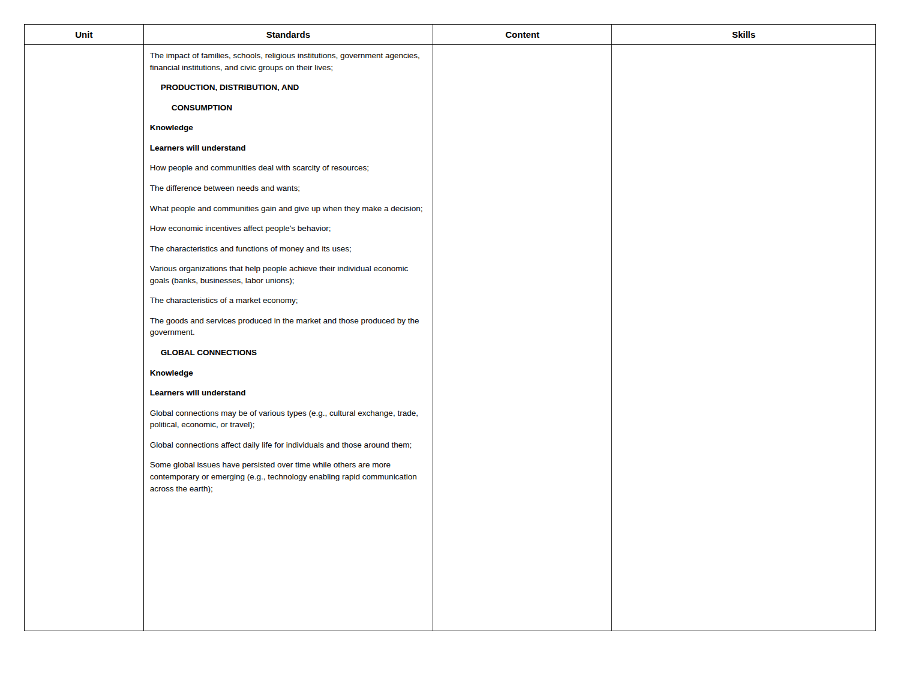| Unit | Standards | Content | Skills |
| --- | --- | --- | --- |
| | The impact of families, schools, religious institutions, government agencies, financial institutions, and civic groups on their lives; PRODUCTION, DISTRIBUTION, AND CONSUMPTION Knowledge Learners will understand How people and communities deal with scarcity of resources; The difference between needs and wants; What people and communities gain and give up when they make a decision; How economic incentives affect people's behavior; The characteristics and functions of money and its uses; Various organizations that help people achieve their individual economic goals (banks, businesses, labor unions); The characteristics of a market economy; The goods and services produced in the market and those produced by the government. GLOBAL CONNECTIONS Knowledge Learners will understand Global connections may be of various types (e.g., cultural exchange, trade, political, economic, or travel); Global connections affect daily life for individuals and those around them; Some global issues have persisted over time while others are more contemporary or emerging (e.g., technology enabling rapid communication across the earth); | | |